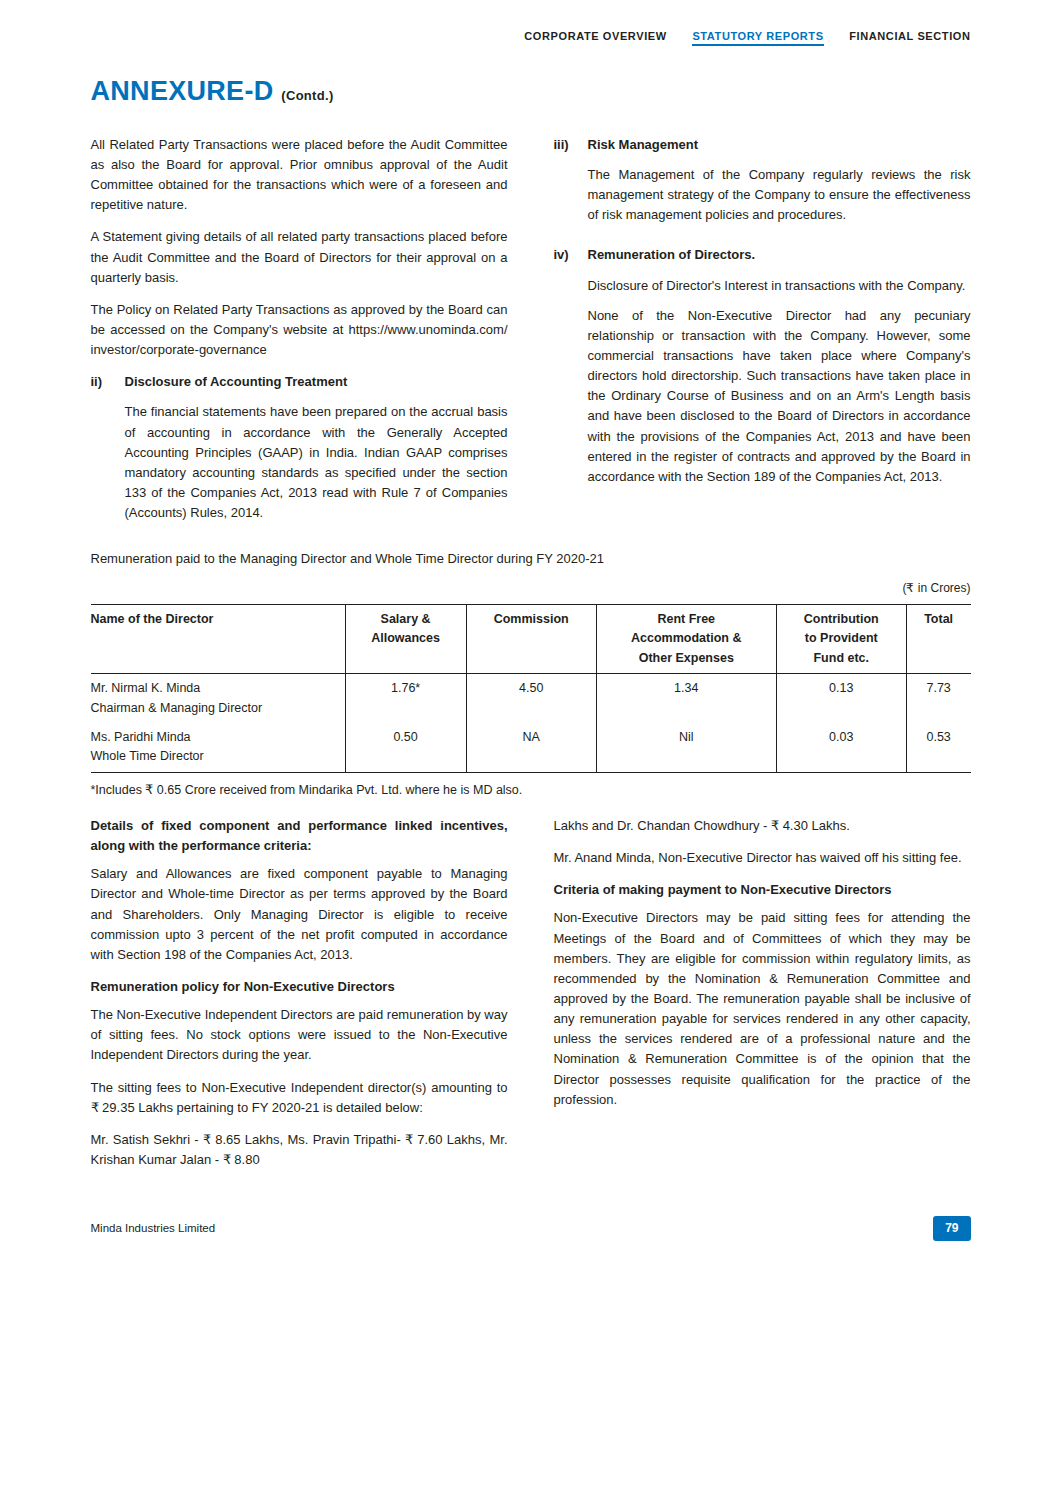Corporate Overview Statutory Reports Financial Section
ANNEXURE-D (Contd.)
All Related Party Transactions were placed before the Audit Committee as also the Board for approval. Prior omnibus approval of the Audit Committee obtained for the transactions which were of a foreseen and repetitive nature.
A Statement giving details of all related party transactions placed before the Audit Committee and the Board of Directors for their approval on a quarterly basis.
The Policy on Related Party Transactions as approved by the Board can be accessed on the Company's website at https://www.unominda.com/ investor/corporate-governance
ii)
Disclosure of Accounting Treatment
The financial statements have been prepared on the accrual basis of accounting in accordance with the Generally Accepted Accounting Principles (GAAP) in India. Indian GAAP comprises mandatory accounting standards as specified under the section 133 of the Companies Act, 2013 read with Rule 7 of Companies (Accounts) Rules, 2014.
iii)
Risk Management
The Management of the Company regularly reviews the risk management strategy of the Company to ensure the effectiveness of risk management policies and procedures.
iv)
Remuneration of Directors.
Disclosure of Director's Interest in transactions with the Company.
None of the Non-Executive Director had any pecuniary relationship or transaction with the Company. However, some commercial transactions have taken place where Company's directors hold directorship. Such transactions have taken place in the Ordinary Course of Business and on an Arm's Length basis and have been disclosed to the Board of Directors in accordance with the provisions of the Companies Act, 2013 and have been entered in the register of contracts and approved by the Board in accordance with the Section 189 of the Companies Act, 2013.
Remuneration paid to the Managing Director and Whole Time Director during FY 2020-21
(₹ in Crores)
| Name of the Director | Salary & Allowances | Commission | Rent Free Accommodation & Other Expenses | Contribution to Provident Fund etc. | Total |
| --- | --- | --- | --- | --- | --- |
| Mr. Nirmal K. Minda Chairman & Managing Director | 1.76* | 4.50 | 1.34 | 0.13 | 7.73 |
| Ms. Paridhi Minda Whole Time Director | 0.50 | NA | Nil | 0.03 | 0.53 |
*Includes ₹ 0.65 Crore received from Mindarika Pvt. Ltd. where he is MD also.
Details of fixed component and performance linked incentives, along with the performance criteria:
Salary and Allowances are fixed component payable to Managing Director and Whole-time Director as per terms approved by the Board and Shareholders. Only Managing Director is eligible to receive commission upto 3 percent of the net profit computed in accordance with Section 198 of the Companies Act, 2013.
Remuneration policy for Non-Executive Directors
The Non-Executive Independent Directors are paid remuneration by way of sitting fees. No stock options were issued to the Non-Executive Independent Directors during the year.
The sitting fees to Non-Executive Independent director(s) amounting to ₹ 29.35 Lakhs pertaining to FY 2020-21 is detailed below:
Mr. Satish Sekhri - ₹ 8.65 Lakhs, Ms. Pravin Tripathi- ₹ 7.60 Lakhs, Mr. Krishan Kumar Jalan - ₹ 8.80
Lakhs and Dr. Chandan Chowdhury - ₹ 4.30 Lakhs.
Mr. Anand Minda, Non-Executive Director has waived off his sitting fee.
Criteria of making payment to Non-Executive Directors
Non-Executive Directors may be paid sitting fees for attending the Meetings of the Board and of Committees of which they may be members. They are eligible for commission within regulatory limits, as recommended by the Nomination & Remuneration Committee and approved by the Board. The remuneration payable shall be inclusive of any remuneration payable for services rendered in any other capacity, unless the services rendered are of a professional nature and the Nomination & Remuneration Committee is of the opinion that the Director possesses requisite qualification for the practice of the profession.
Minda Industries Limited
79